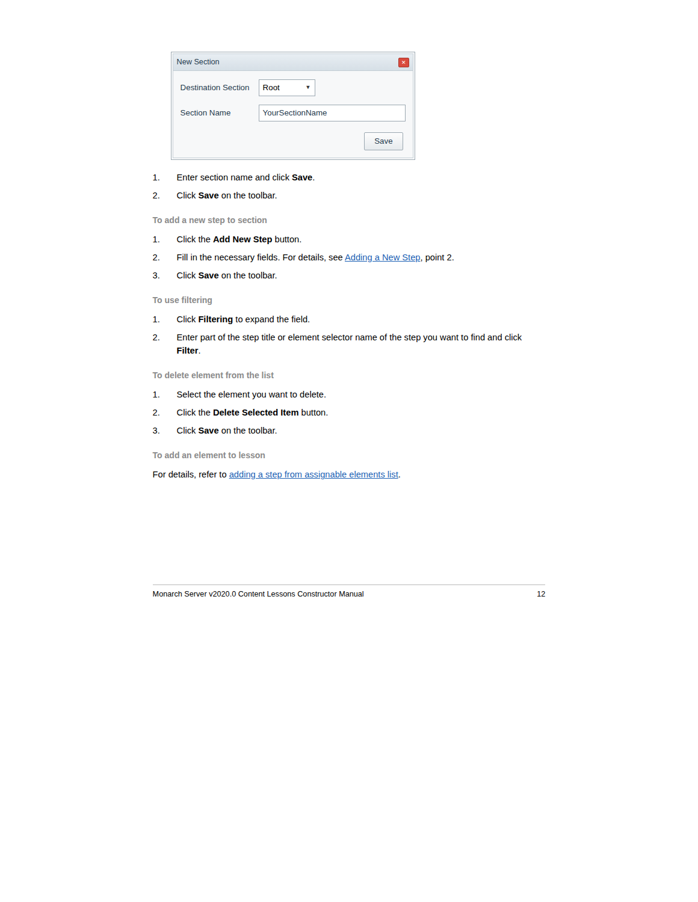New Section ✕
Destination Section
Root▼
Section Name
YourSectionName
Save
Enter section name and click Save.
Click Save on the toolbar.
To add a new step to section
Click the Add New Step button.
Fill in the necessary fields. For details, see Adding a New Step, point 2.
Click Save on the toolbar.
To use filtering
Click Filtering to expand the field.
Enter part of the step title or element selector name of the step you want to find and click Filter.
To delete element from the list
Select the element you want to delete.
Click the Delete Selected Item button.
Click Save on the toolbar.
To add an element to lesson
For details, refer to adding a step from assignable elements list.
Monarch Server v2020.0 Content Lessons Constructor Manual 12